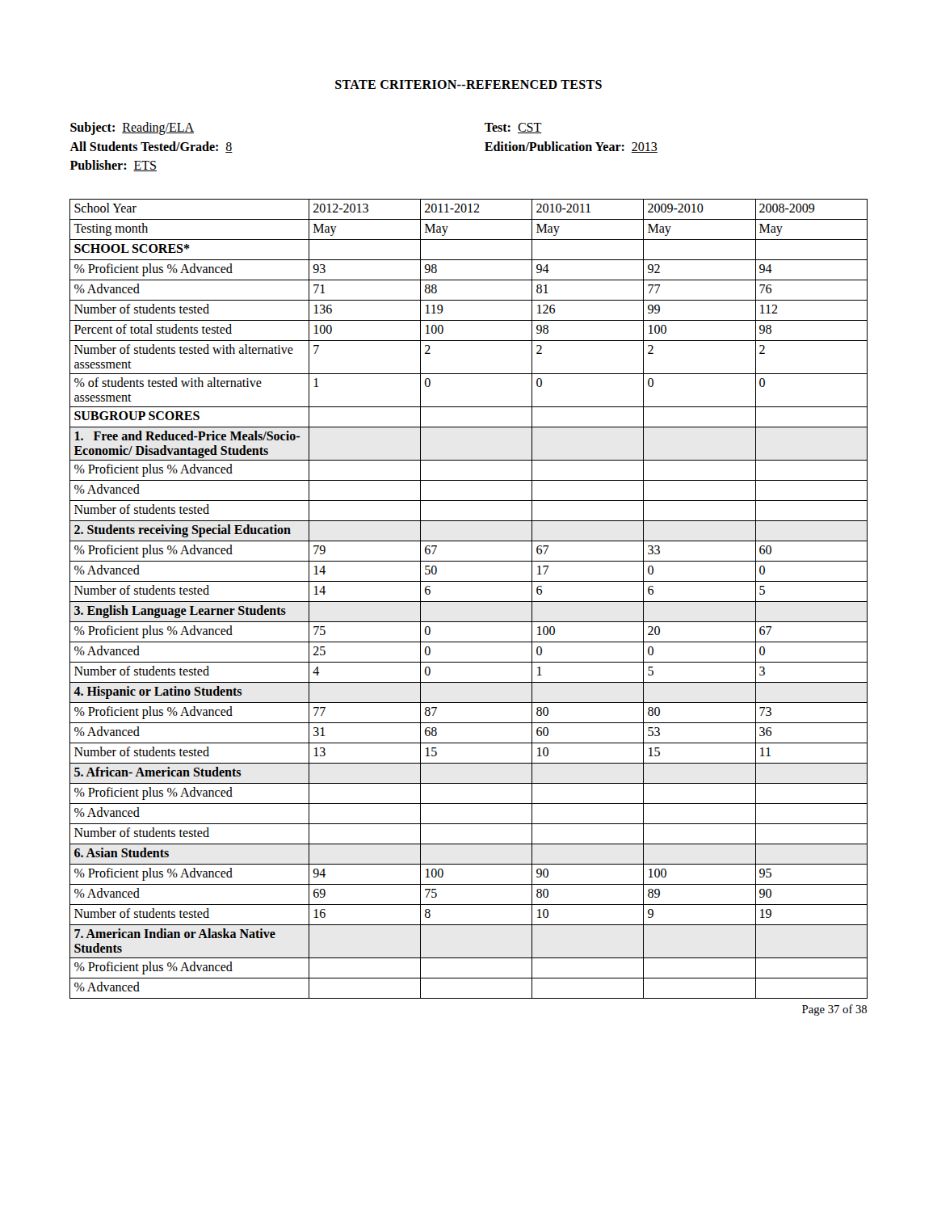STATE CRITERION--REFERENCED TESTS
| Subject: Reading/ELA | Test: CST |
| All Students Tested/Grade: 8 | Edition/Publication Year: 2013 |
| Publisher: ETS | |
| School Year | 2012-2013 | 2011-2012 | 2010-2011 | 2009-2010 | 2008-2009 |
| Testing month | May | May | May | May | May |
| SCHOOL SCORES* | | | | | |
| % Proficient plus % Advanced | 93 | 98 | 94 | 92 | 94 |
| % Advanced | 71 | 88 | 81 | 77 | 76 |
| Number of students tested | 136 | 119 | 126 | 99 | 112 |
| Percent of total students tested | 100 | 100 | 98 | 100 | 98 |
| Number of students tested with alternative assessment | 7 | 2 | 2 | 2 | 2 |
| % of students tested with alternative assessment | 1 | 0 | 0 | 0 | 0 |
| SUBGROUP SCORES | | | | | |
| 1. Free and Reduced-Price Meals/Socio-Economic/ Disadvantaged Students | | | | | |
| % Proficient plus % Advanced | | | | | |
| % Advanced | | | | | |
| Number of students tested | | | | | |
| 2. Students receiving Special Education | | | | | |
| % Proficient plus % Advanced | 79 | 67 | 67 | 33 | 60 |
| % Advanced | 14 | 50 | 17 | 0 | 0 |
| Number of students tested | 14 | 6 | 6 | 6 | 5 |
| 3. English Language Learner Students | | | | | |
| % Proficient plus % Advanced | 75 | 0 | 100 | 20 | 67 |
| % Advanced | 25 | 0 | 0 | 0 | 0 |
| Number of students tested | 4 | 0 | 1 | 5 | 3 |
| 4. Hispanic or Latino Students | | | | | |
| % Proficient plus % Advanced | 77 | 87 | 80 | 80 | 73 |
| % Advanced | 31 | 68 | 60 | 53 | 36 |
| Number of students tested | 13 | 15 | 10 | 15 | 11 |
| 5. African- American Students | | | | | |
| % Proficient plus % Advanced | | | | | |
| % Advanced | | | | | |
| Number of students tested | | | | | |
| 6. Asian Students | | | | | |
| % Proficient plus % Advanced | 94 | 100 | 90 | 100 | 95 |
| % Advanced | 69 | 75 | 80 | 89 | 90 |
| Number of students tested | 16 | 8 | 10 | 9 | 19 |
| 7. American Indian or Alaska Native Students | | | | | |
| % Proficient plus % Advanced | | | | | |
| % Advanced | | | | | |
Page 37 of 38